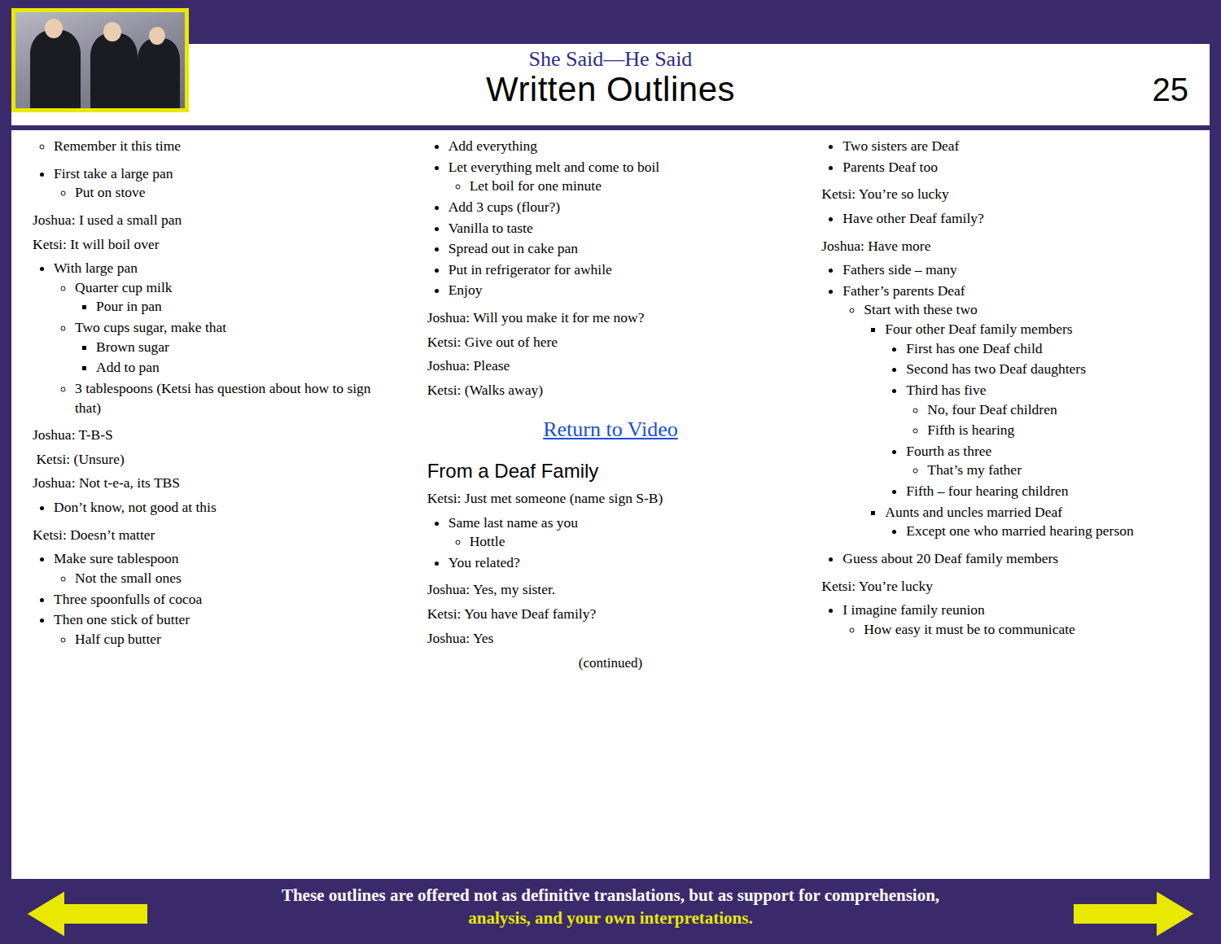She Said—He Said
Written Outlines
25
Remember it this time
First take a large pan
Put on stove
Joshua: I used a small pan
Ketsi: It will boil over
With large pan
Quarter cup milk
Pour in pan
Two cups sugar, make that
Brown sugar
Add to pan
3 tablespoons (Ketsi has question about how to sign that)
Joshua: T-B-S
Ketsi: (Unsure)
Joshua: Not t-e-a, its TBS
Don’t know, not good at this
Ketsi: Doesn’t matter
Make sure tablespoon
Not the small ones
Three spoonfulls of cocoa
Then one stick of butter
Half cup butter
Add everything
Let everything melt and come to boil
Let boil for one minute
Add 3 cups (flour?)
Vanilla to taste
Spread out in cake pan
Put in refrigerator for awhile
Enjoy
Joshua: Will you make it for me now?
Ketsi: Give out of here
Joshua: Please
Ketsi: (Walks away)
Return to Video
From a Deaf Family
Ketsi: Just met someone (name sign S-B)
Same last name as you
Hottle
You related?
Joshua: Yes, my sister.
Ketsi: You have Deaf family?
Joshua: Yes
Two sisters are Deaf
Parents Deaf too
Ketsi: You’re so lucky
Have other Deaf family?
Joshua: Have more
Fathers side – many
Father’s parents Deaf
Start with these two
Four other Deaf family members
First has one Deaf child
Second has two Deaf daughters
Third has five
No, four Deaf children
Fifth is hearing
Fourth as three
That’s my father
Fifth – four hearing children
Aunts and uncles married Deaf
Except one who married hearing person
Guess about 20 Deaf family members
Ketsi: You’re lucky
I imagine family reunion
How easy it must be to communicate
(continued)
These outlines are offered not as definitive translations, but as support for comprehension,
analysis, and your own interpretations.